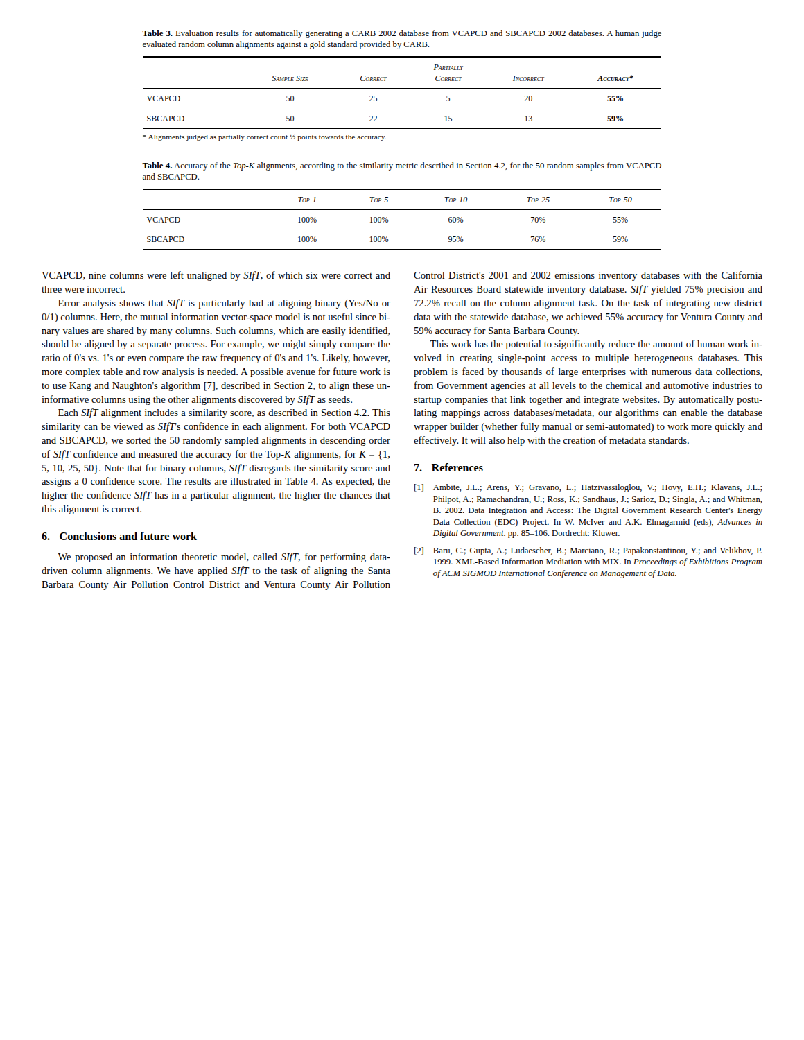Table 3. Evaluation results for automatically generating a CARB 2002 database from VCAPCD and SBCAPCD 2002 databases. A human judge evaluated random column alignments against a gold standard provided by CARB.
| | Sample Size | Correct | Partially Correct | Incorrect | Accuracy* |
| --- | --- | --- | --- | --- | --- |
| VCAPCD | 50 | 25 | 5 | 20 | 55% |
| SBCAPCD | 50 | 22 | 15 | 13 | 59% |
* Alignments judged as partially correct count ½ points towards the accuracy.
Table 4. Accuracy of the Top-K alignments, according to the similarity metric described in Section 4.2, for the 50 random samples from VCAPCD and SBCAPCD.
| | Top-1 | Top-5 | Top-10 | Top-25 | Top-50 |
| --- | --- | --- | --- | --- | --- |
| VCAPCD | 100% | 100% | 60% | 70% | 55% |
| SBCAPCD | 100% | 100% | 95% | 76% | 59% |
VCAPCD, nine columns were left unaligned by SIfT, of which six were correct and three were incorrect.
Error analysis shows that SIfT is particularly bad at aligning binary (Yes/No or 0/1) columns. Here, the mutual information vector-space model is not useful since binary values are shared by many columns. Such columns, which are easily identified, should be aligned by a separate process. For example, we might simply compare the ratio of 0's vs. 1's or even compare the raw frequency of 0's and 1's. Likely, however, more complex table and row analysis is needed. A possible avenue for future work is to use Kang and Naughton's algorithm [7], described in Section 2, to align these uninformative columns using the other alignments discovered by SIfT as seeds.
Each SIfT alignment includes a similarity score, as described in Section 4.2. This similarity can be viewed as SIfT's confidence in each alignment. For both VCAPCD and SBCAPCD, we sorted the 50 randomly sampled alignments in descending order of SIfT confidence and measured the accuracy for the Top-K alignments, for K = {1, 5, 10, 25, 50}. Note that for binary columns, SIfT disregards the similarity score and assigns a 0 confidence score. The results are illustrated in Table 4. As expected, the higher the confidence SIfT has in a particular alignment, the higher the chances that this alignment is correct.
6. Conclusions and future work
We proposed an information theoretic model, called SIfT, for performing data-driven column alignments. We have applied SIfT to the task of aligning the Santa Barbara County Air Pollution Control District and Ventura County Air Pollution Control District's 2001 and 2002 emissions inventory databases with the California Air Resources Board statewide inventory database. SIfT yielded 75% precision and 72.2% recall on the column alignment task. On the task of integrating new district data with the statewide database, we achieved 55% accuracy for Ventura County and 59% accuracy for Santa Barbara County.
This work has the potential to significantly reduce the amount of human work involved in creating single-point access to multiple heterogeneous databases. This problem is faced by thousands of large enterprises with numerous data collections, from Government agencies at all levels to the chemical and automotive industries to startup companies that link together and integrate websites. By automatically postulating mappings across databases/metadata, our algorithms can enable the database wrapper builder (whether fully manual or semi-automated) to work more quickly and effectively. It will also help with the creation of metadata standards.
7. References
[1]
Ambite, J.L.; Arens, Y.; Gravano, L.; Hatzivassiloglou, V.; Hovy, E.H.; Klavans, J.L.; Philpot, A.; Ramachandran, U.; Ross, K.; Sandhaus, J.; Sarioz, D.; Singla, A.; and Whitman, B. 2002. Data Integration and Access: The Digital Government Research Center's Energy Data Collection (EDC) Project. In W. McIver and A.K. Elmagarmid (eds), Advances in Digital Government. pp. 85–106. Dordrecht: Kluwer.
[2]
Baru, C.; Gupta, A.; Ludaescher, B.; Marciano, R.; Papakonstantinou, Y.; and Velikhov, P. 1999. XML-Based Information Mediation with MIX. In Proceedings of Exhibitions Program of ACM SIGMOD International Conference on Management of Data.